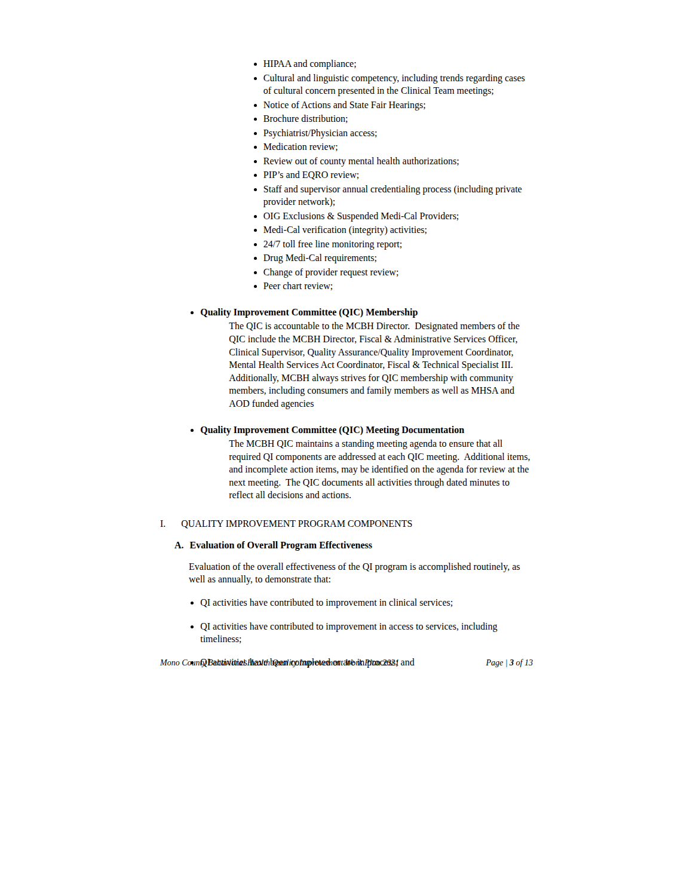HIPAA and compliance;
Cultural and linguistic competency, including trends regarding cases of cultural concern presented in the Clinical Team meetings;
Notice of Actions and State Fair Hearings;
Brochure distribution;
Psychiatrist/Physician access;
Medication review;
Review out of county mental health authorizations;
PIP’s and EQRO review;
Staff and supervisor annual credentialing process (including private provider network);
OIG Exclusions & Suspended Medi-Cal Providers;
Medi-Cal verification (integrity) activities;
24/7 toll free line monitoring report;
Drug Medi-Cal requirements;
Change of provider request review;
Peer chart review;
Quality Improvement Committee (QIC) Membership
The QIC is accountable to the MCBH Director. Designated members of the QIC include the MCBH Director, Fiscal & Administrative Services Officer, Clinical Supervisor, Quality Assurance/Quality Improvement Coordinator, Mental Health Services Act Coordinator, Fiscal & Technical Specialist III. Additionally, MCBH always strives for QIC membership with community members, including consumers and family members as well as MHSA and AOD funded agencies
Quality Improvement Committee (QIC) Meeting Documentation
The MCBH QIC maintains a standing meeting agenda to ensure that all required QI components are addressed at each QIC meeting. Additional items, and incomplete action items, may be identified on the agenda for review at the next meeting. The QIC documents all activities through dated minutes to reflect all decisions and actions.
I. QUALITY IMPROVEMENT PROGRAM COMPONENTS
A. Evaluation of Overall Program Effectiveness
Evaluation of the overall effectiveness of the QI program is accomplished routinely, as well as annually, to demonstrate that:
QI activities have contributed to improvement in clinical services;
QI activities have contributed to improvement in access to services, including timeliness;
QI activities have been completed or are in process; and
Mono County Behavioral Health Quality Improvement Work Plan 2021 Page | 3 of 13